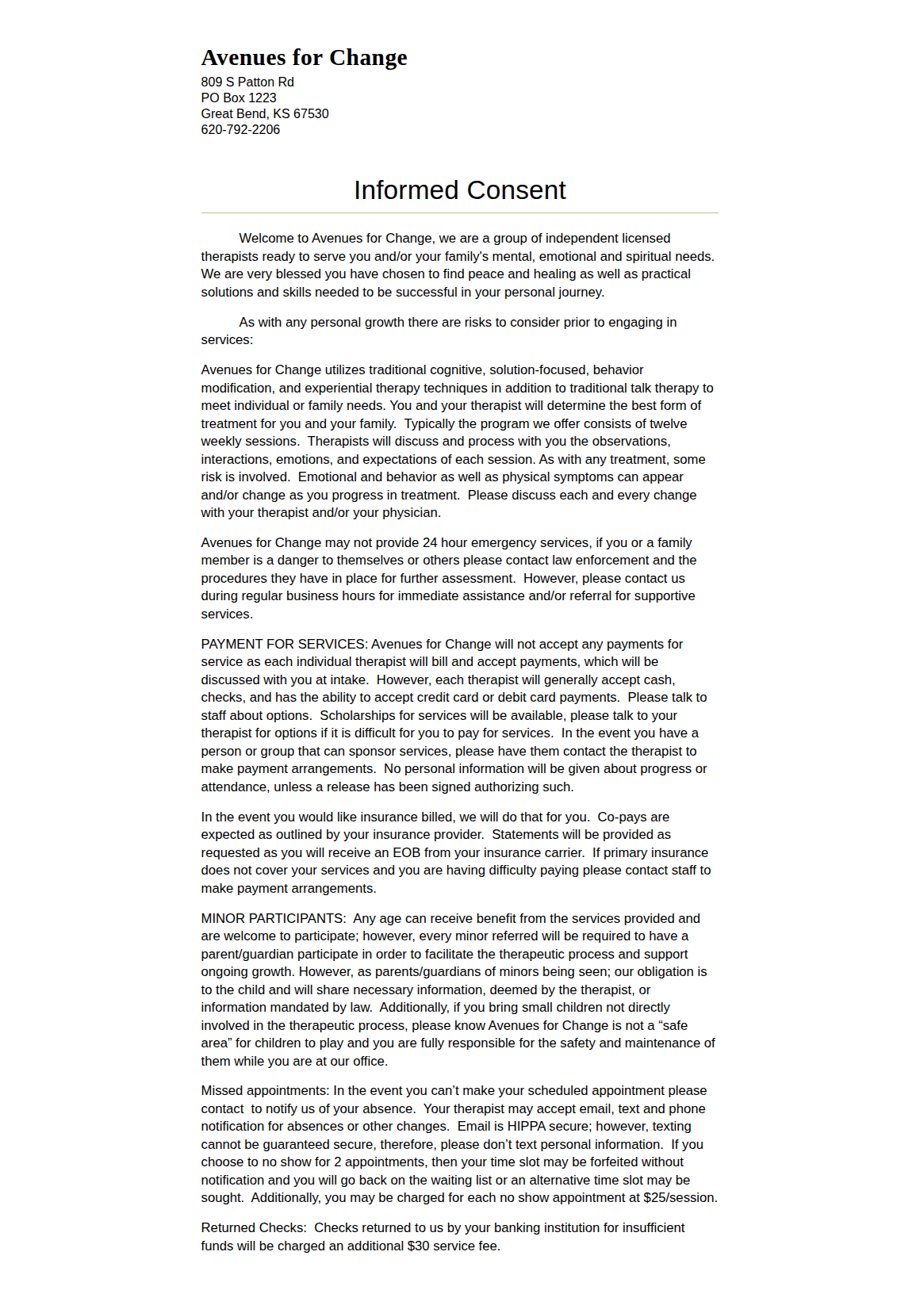Avenues for Change
809 S Patton Rd
PO Box 1223
Great Bend, KS 67530
620-792-2206
Informed Consent
Welcome to Avenues for Change, we are a group of independent licensed therapists ready to serve you and/or your family's mental, emotional and spiritual needs. We are very blessed you have chosen to find peace and healing as well as practical solutions and skills needed to be successful in your personal journey.
As with any personal growth there are risks to consider prior to engaging in services:
Avenues for Change utilizes traditional cognitive, solution-focused, behavior modification, and experiential therapy techniques in addition to traditional talk therapy to meet individual or family needs. You and your therapist will determine the best form of treatment for you and your family. Typically the program we offer consists of twelve weekly sessions. Therapists will discuss and process with you the observations, interactions, emotions, and expectations of each session. As with any treatment, some risk is involved. Emotional and behavior as well as physical symptoms can appear and/or change as you progress in treatment. Please discuss each and every change with your therapist and/or your physician.
Avenues for Change may not provide 24 hour emergency services, if you or a family member is a danger to themselves or others please contact law enforcement and the procedures they have in place for further assessment. However, please contact us during regular business hours for immediate assistance and/or referral for supportive services.
PAYMENT FOR SERVICES: Avenues for Change will not accept any payments for service as each individual therapist will bill and accept payments, which will be discussed with you at intake. However, each therapist will generally accept cash, checks, and has the ability to accept credit card or debit card payments. Please talk to staff about options. Scholarships for services will be available, please talk to your therapist for options if it is difficult for you to pay for services. In the event you have a person or group that can sponsor services, please have them contact the therapist to make payment arrangements. No personal information will be given about progress or attendance, unless a release has been signed authorizing such.
In the event you would like insurance billed, we will do that for you. Co-pays are expected as outlined by your insurance provider. Statements will be provided as requested as you will receive an EOB from your insurance carrier. If primary insurance does not cover your services and you are having difficulty paying please contact staff to make payment arrangements.
MINOR PARTICIPANTS: Any age can receive benefit from the services provided and are welcome to participate; however, every minor referred will be required to have a parent/guardian participate in order to facilitate the therapeutic process and support ongoing growth. However, as parents/guardians of minors being seen; our obligation is to the child and will share necessary information, deemed by the therapist, or information mandated by law. Additionally, if you bring small children not directly involved in the therapeutic process, please know Avenues for Change is not a “safe area” for children to play and you are fully responsible for the safety and maintenance of them while you are at our office.
Missed appointments: In the event you can’t make your scheduled appointment please contact to notify us of your absence. Your therapist may accept email, text and phone notification for absences or other changes. Email is HIPPA secure; however, texting cannot be guaranteed secure, therefore, please don’t text personal information. If you choose to no show for 2 appointments, then your time slot may be forfeited without notification and you will go back on the waiting list or an alternative time slot may be sought. Additionally, you may be charged for each no show appointment at $25/session.
Returned Checks: Checks returned to us by your banking institution for insufficient funds will be charged an additional $30 service fee.